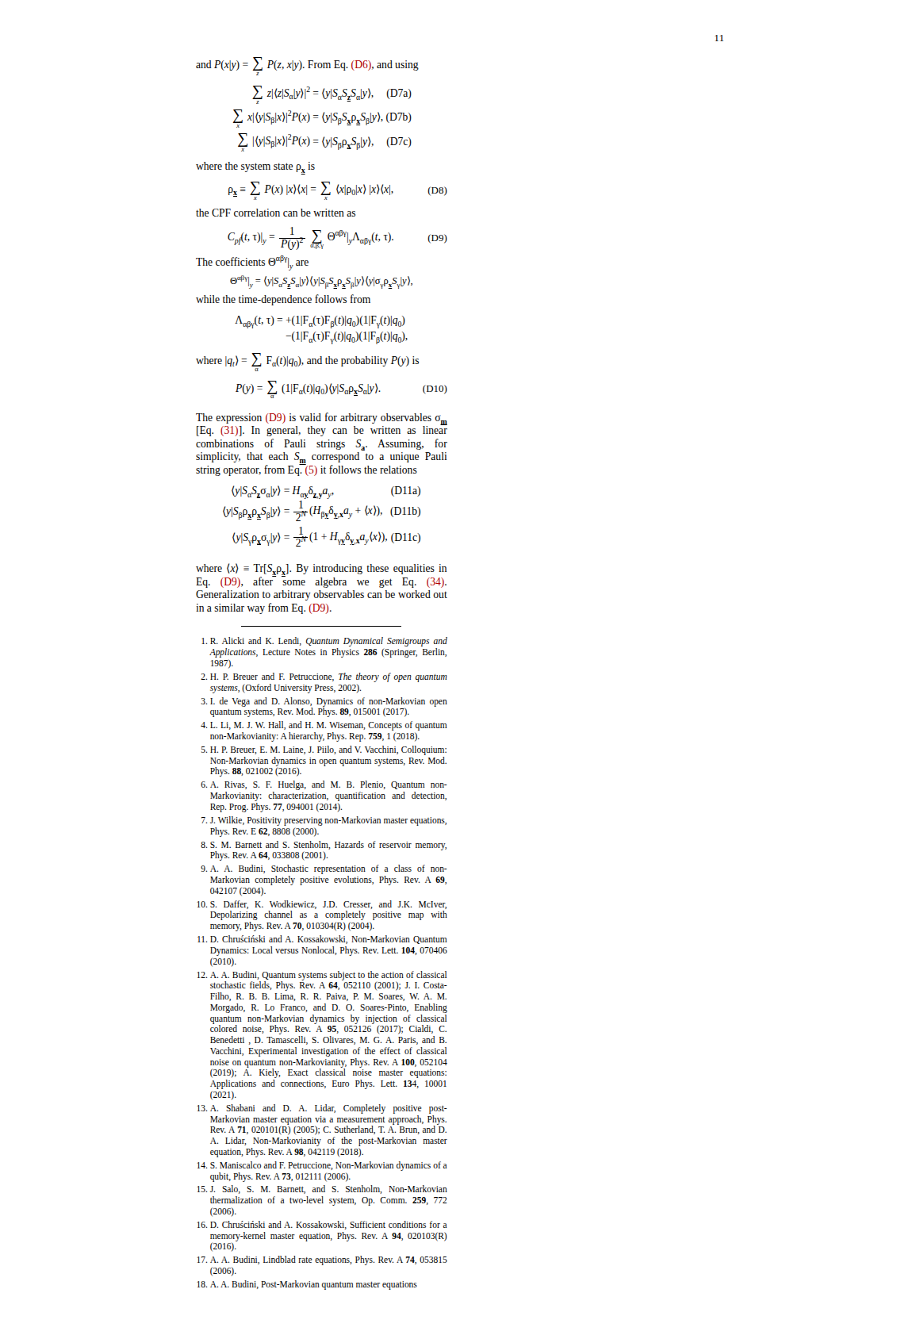11
and P(x|y) = ∑z P(z, x|y). From Eq. (D6), and using
| ∑ z z /⟨ z / S α / y ⟩/ 2 | = | ⟨ y / S α S z S α / y ⟩, | (D7a) |
| ∑ x x /⟨ y / S β / x ⟩/ 2 P ( x ) | = | ⟨ y / S β S x ρ x S β / y ⟩, | (D7b) |
| ∑ x /⟨ y / S β / x ⟩/ 2 P ( x ) | = | ⟨ y / S β ρ x S β / y ⟩, | (D7c) |
where the system state ρx is
ρx ≡ ∑x P(x) |x⟩⟨x| = ∑x ⟨x|ρ0|x⟩ |x⟩⟨x|,
(D8)
the CPF correlation can be written as
Cpf(t, τ)|y = 1 P(y)2 ∑α,β,γ Θαβγ|yΛαβγ(t, τ).
(D9)
The coefficients Θαβγ|y are
Θαβγ|y = ⟨y|SαSzSα|y⟩⟨y|SβSxρxSβ|y⟩⟨y|σγρxSγ|y⟩,
while the time-dependence follows from
| Λ αβγ ( t , τ) | = | +(1/ F α (τ) F β ( t )/ q 0 )(1/ F γ ( t )/ q 0 ) |
| | | −(1/ F α (τ) F γ ( t )/ q 0 )(1/ F β ( t )/ q 0 ), |
where |qt⟩ = ∑α Fα(t)|q0), and the probability P(y) is
P(y) = ∑α (1|Fα(t)|q0)⟨y|SαρxSα|y⟩.
(D10)
The expression (D9) is valid for arbitrary observables σm [Eq. (31)]. In general, they can be written as linear combinations of Pauli strings Sa. Assuming, for simplicity, that each Sm correspond to a unique Pauli string operator, from Eq. (5) it follows the relations
| ⟨ y / S α S z σ α / y ⟩ | = | H α y δ z , y a y , | (D11a) |
| ⟨ y / S β ρ x ρ x S β / y ⟩ | = | 1 2 N ( H β y δ y , x a y + ⟨ x ⟩), | (D11b) |
| ⟨ y / S γ ρ x σ γ / y ⟩ | = | 1 2 N (1 + H γ y δ y , x a y ⟨ x ⟩), | (D11c) |
where ⟨x⟩ ≡ Tr[Sxρx]. By introducing these equalities in Eq. (D9), after some algebra we get Eq. (34). Generalization to arbitrary observables can be worked out in a similar way from Eq. (D9).
R. Alicki and K. Lendi, Quantum Dynamical Semigroups and Applications, Lecture Notes in Physics 286 (Springer, Berlin, 1987).
H. P. Breuer and F. Petruccione, The theory of open quantum systems, (Oxford University Press, 2002).
I. de Vega and D. Alonso, Dynamics of non-Markovian open quantum systems, Rev. Mod. Phys. 89, 015001 (2017).
L. Li, M. J. W. Hall, and H. M. Wiseman, Concepts of quantum non-Markovianity: A hierarchy, Phys. Rep. 759, 1 (2018).
H. P. Breuer, E. M. Laine, J. Piilo, and V. Vacchini, Colloquium: Non-Markovian dynamics in open quantum systems, Rev. Mod. Phys. 88, 021002 (2016).
A. Rivas, S. F. Huelga, and M. B. Plenio, Quantum non-Markovianity: characterization, quantification and detection, Rep. Prog. Phys. 77, 094001 (2014).
J. Wilkie, Positivity preserving non-Markovian master equations, Phys. Rev. E 62, 8808 (2000).
S. M. Barnett and S. Stenholm, Hazards of reservoir memory, Phys. Rev. A 64, 033808 (2001).
A. A. Budini, Stochastic representation of a class of non-Markovian completely positive evolutions, Phys. Rev. A 69, 042107 (2004).
S. Daffer, K. Wodkiewicz, J.D. Cresser, and J.K. McIver, Depolarizing channel as a completely positive map with memory, Phys. Rev. A 70, 010304(R) (2004).
D. Chruściński and A. Kossakowski, Non-Markovian Quantum Dynamics: Local versus Nonlocal, Phys. Rev. Lett. 104, 070406 (2010).
A. A. Budini, Quantum systems subject to the action of classical stochastic fields, Phys. Rev. A 64, 052110 (2001); J. I. Costa-Filho, R. B. B. Lima, R. R. Paiva, P. M. Soares, W. A. M. Morgado, R. Lo Franco, and D. O. Soares-Pinto, Enabling quantum non-Markovian dynamics by injection of classical colored noise, Phys. Rev. A 95, 052126 (2017); Cialdi, C. Benedetti , D. Tamascelli, S. Olivares, M. G. A. Paris, and B. Vacchini, Experimental investigation of the effect of classical noise on quantum non-Markovianity, Phys. Rev. A 100, 052104 (2019); A. Kiely, Exact classical noise master equations: Applications and connections, Euro Phys. Lett. 134, 10001 (2021).
A. Shabani and D. A. Lidar, Completely positive post-Markovian master equation via a measurement approach, Phys. Rev. A 71, 020101(R) (2005); C. Sutherland, T. A. Brun, and D. A. Lidar, Non-Markovianity of the post-Markovian master equation, Phys. Rev. A 98, 042119 (2018).
S. Maniscalco and F. Petruccione, Non-Markovian dynamics of a qubit, Phys. Rev. A 73, 012111 (2006).
J. Salo, S. M. Barnett, and S. Stenholm, Non-Markovian thermalization of a two-level system, Op. Comm. 259, 772 (2006).
D. Chruściński and A. Kossakowski, Sufficient conditions for a memory-kernel master equation, Phys. Rev. A 94, 020103(R) (2016).
A. A. Budini, Lindblad rate equations, Phys. Rev. A 74, 053815 (2006).
A. A. Budini, Post-Markovian quantum master equations